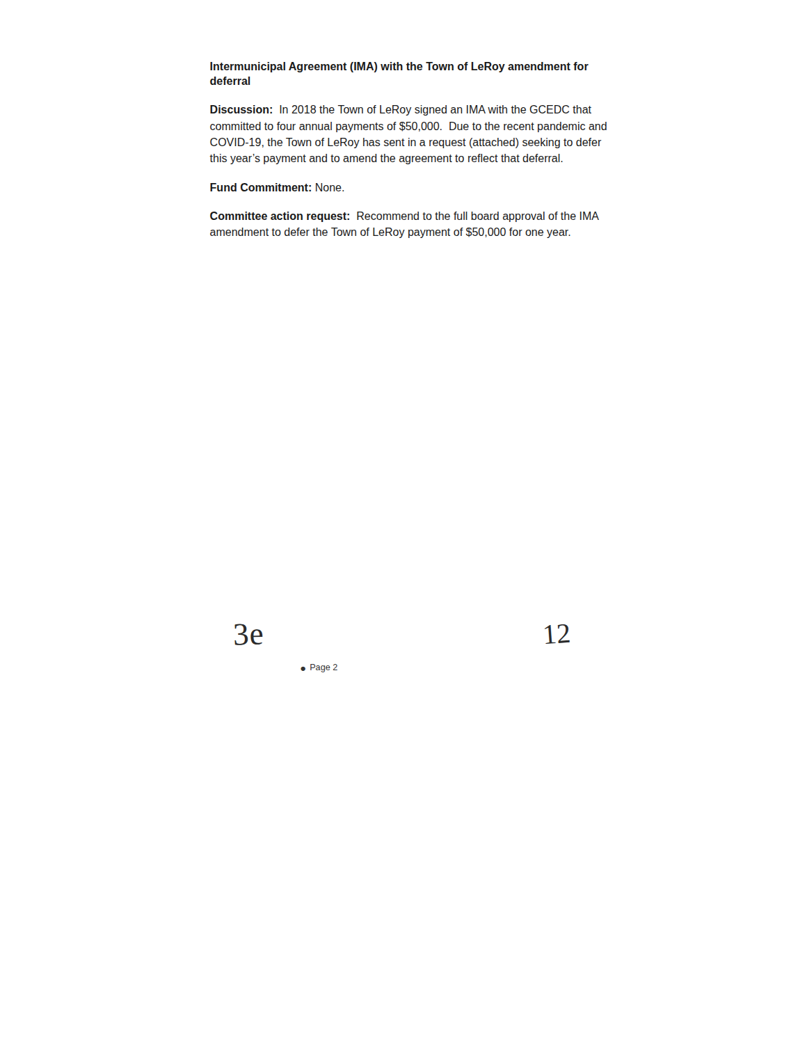Intermunicipal Agreement (IMA) with the Town of LeRoy amendment for deferral
Discussion: In 2018 the Town of LeRoy signed an IMA with the GCEDC that committed to four annual payments of $50,000. Due to the recent pandemic and COVID-19, the Town of LeRoy has sent in a request (attached) seeking to defer this year’s payment and to amend the agreement to reflect that deferral.
Fund Commitment: None.
Committee action request: Recommend to the full board approval of the IMA amendment to defer the Town of LeRoy payment of $50,000 for one year.
3e
12
●Page 2